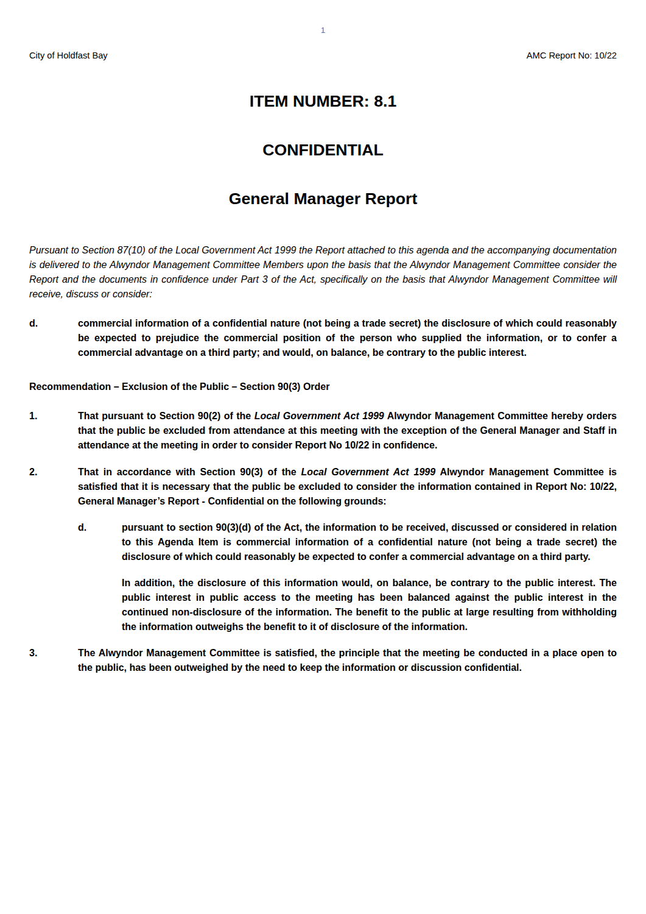1
City of Holdfast Bay AMC Report No: 10/22
ITEM NUMBER: 8.1
CONFIDENTIAL
General Manager Report
Pursuant to Section 87(10) of the Local Government Act 1999 the Report attached to this agenda and the accompanying documentation is delivered to the Alwyndor Management Committee Members upon the basis that the Alwyndor Management Committee consider the Report and the documents in confidence under Part 3 of the Act, specifically on the basis that Alwyndor Management Committee will receive, discuss or consider:
d.
commercial information of a confidential nature (not being a trade secret) the disclosure of which could reasonably be expected to prejudice the commercial position of the person who supplied the information, or to confer a commercial advantage on a third party; and would, on balance, be contrary to the public interest.
Recommendation – Exclusion of the Public – Section 90(3) Order
1.
That pursuant to Section 90(2) of the Local Government Act 1999 Alwyndor Management Committee hereby orders that the public be excluded from attendance at this meeting with the exception of the General Manager and Staff in attendance at the meeting in order to consider Report No 10/22 in confidence.
2.
That in accordance with Section 90(3) of the Local Government Act 1999 Alwyndor Management Committee is satisfied that it is necessary that the public be excluded to consider the information contained in Report No: 10/22, General Manager’s Report - Confidential on the following grounds:
d.
pursuant to section 90(3)(d) of the Act, the information to be received, discussed or considered in relation to this Agenda Item is commercial information of a confidential nature (not being a trade secret) the disclosure of which could reasonably be expected to confer a commercial advantage on a third party.
In addition, the disclosure of this information would, on balance, be contrary to the public interest. The public interest in public access to the meeting has been balanced against the public interest in the continued non-disclosure of the information. The benefit to the public at large resulting from withholding the information outweighs the benefit to it of disclosure of the information.
3.
The Alwyndor Management Committee is satisfied, the principle that the meeting be conducted in a place open to the public, has been outweighed by the need to keep the information or discussion confidential.